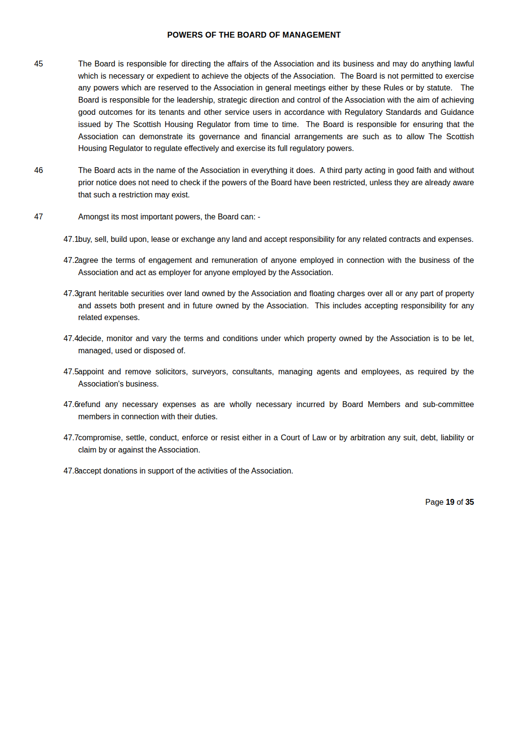POWERS OF THE BOARD OF MANAGEMENT
45
The Board is responsible for directing the affairs of the Association and its business and may do anything lawful which is necessary or expedient to achieve the objects of the Association. The Board is not permitted to exercise any powers which are reserved to the Association in general meetings either by these Rules or by statute. The Board is responsible for the leadership, strategic direction and control of the Association with the aim of achieving good outcomes for its tenants and other service users in accordance with Regulatory Standards and Guidance issued by The Scottish Housing Regulator from time to time. The Board is responsible for ensuring that the Association can demonstrate its governance and financial arrangements are such as to allow The Scottish Housing Regulator to regulate effectively and exercise its full regulatory powers.
46
The Board acts in the name of the Association in everything it does. A third party acting in good faith and without prior notice does not need to check if the powers of the Board have been restricted, unless they are already aware that such a restriction may exist.
47
Amongst its most important powers, the Board can: -
47.1
buy, sell, build upon, lease or exchange any land and accept responsibility for any related contracts and expenses.
47.2
agree the terms of engagement and remuneration of anyone employed in connection with the business of the Association and act as employer for anyone employed by the Association.
47.3
grant heritable securities over land owned by the Association and floating charges over all or any part of property and assets both present and in future owned by the Association. This includes accepting responsibility for any related expenses.
47.4
decide, monitor and vary the terms and conditions under which property owned by the Association is to be let, managed, used or disposed of.
47.5
appoint and remove solicitors, surveyors, consultants, managing agents and employees, as required by the Association's business.
47.6
refund any necessary expenses as are wholly necessary incurred by Board Members and sub-committee members in connection with their duties.
47.7
compromise, settle, conduct, enforce or resist either in a Court of Law or by arbitration any suit, debt, liability or claim by or against the Association.
47.8
accept donations in support of the activities of the Association.
Page 19 of 35